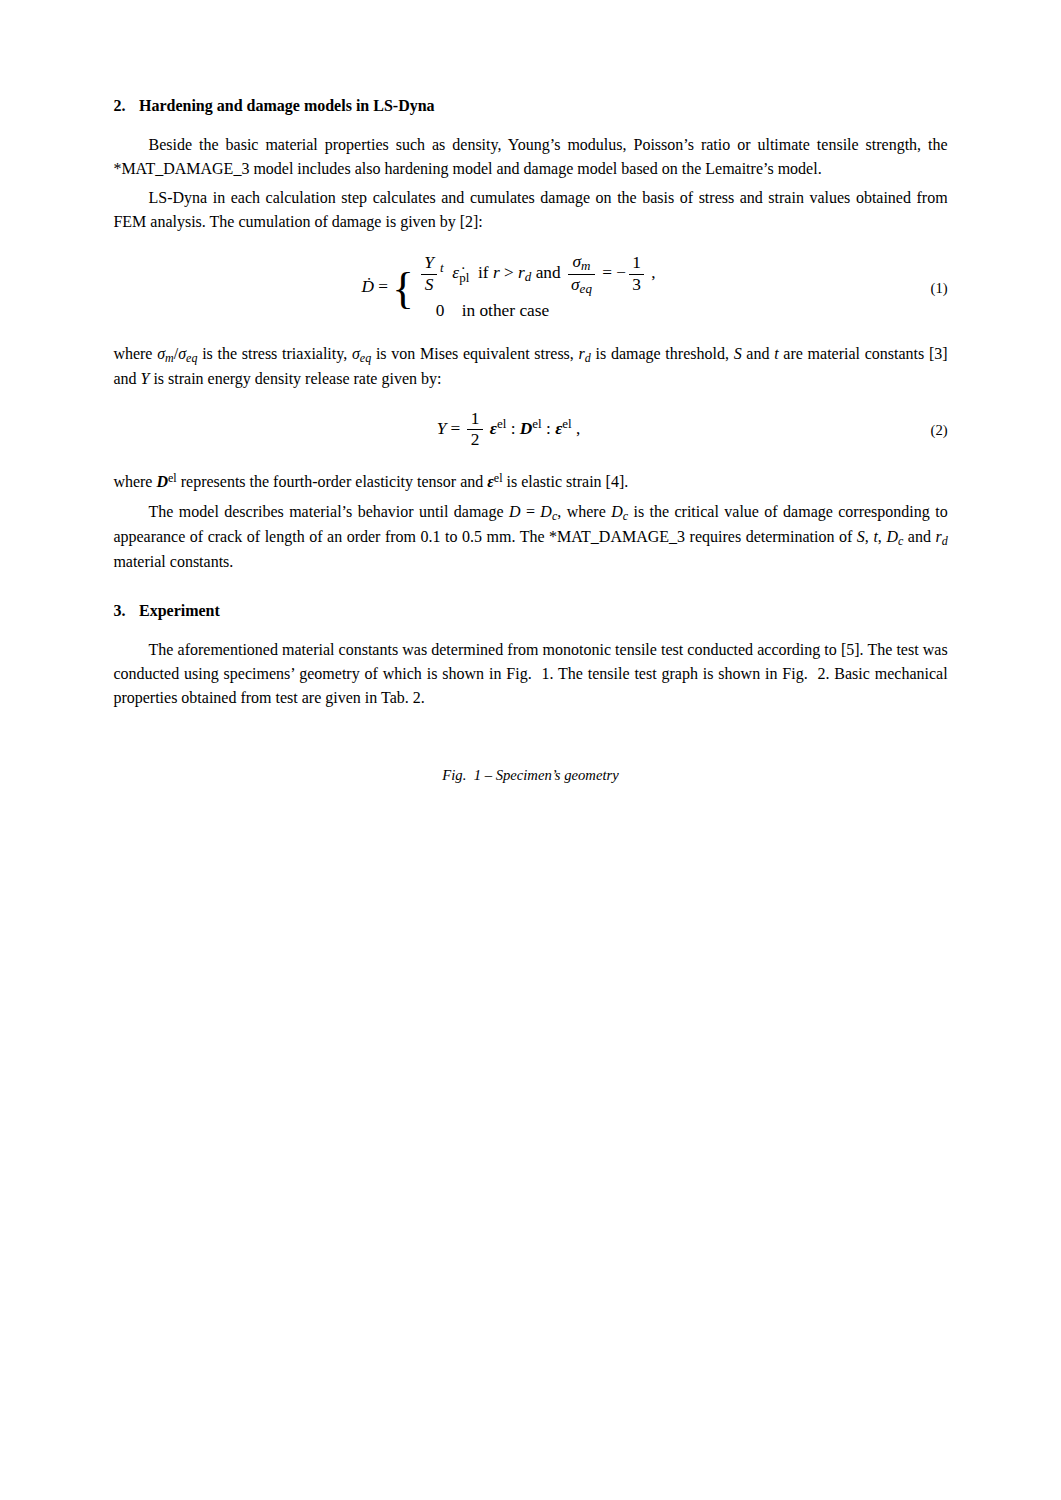2. Hardening and damage models in LS-Dyna
Beside the basic material properties such as density, Young’s modulus, Poisson’s ratio or ultimate tensile strength, the *MAT_DAMAGE_3 model includes also hardening model and damage model based on the Lemaitre’s model.
LS-Dyna in each calculation step calculates and cumulates damage on the basis of stress and strain values obtained from FEM analysis. The cumulation of damage is given by [2]:
Ḋ = { YSt ε̇pl if r > rd and σm σeq = −13 , 0 in other case
(1)
where σm/σeq is the stress triaxiality, σeq is von Mises equivalent stress, rd is damage threshold, S and t are material constants [3] and Y is strain energy density release rate given by:
Y = 12 εel : Del : εel ,
(2)
where Del represents the fourth-order elasticity tensor and εel is elastic strain [4].
The model describes material’s behavior until damage D = Dc, where Dc is the critical value of damage corresponding to appearance of crack of length of an order from 0.1 to 0.5 mm. The *MAT_DAMAGE_3 requires determination of S, t, Dc and rd material constants.
3. Experiment
The aforementioned material constants was determined from monotonic tensile test conducted according to [5]. The test was conducted using specimens’ geometry of which is shown in Fig. 1. The tensile test graph is shown in Fig. 2. Basic mechanical properties obtained from test are given in Tab. 2.
Fig. 1 – Specimen’s geometry